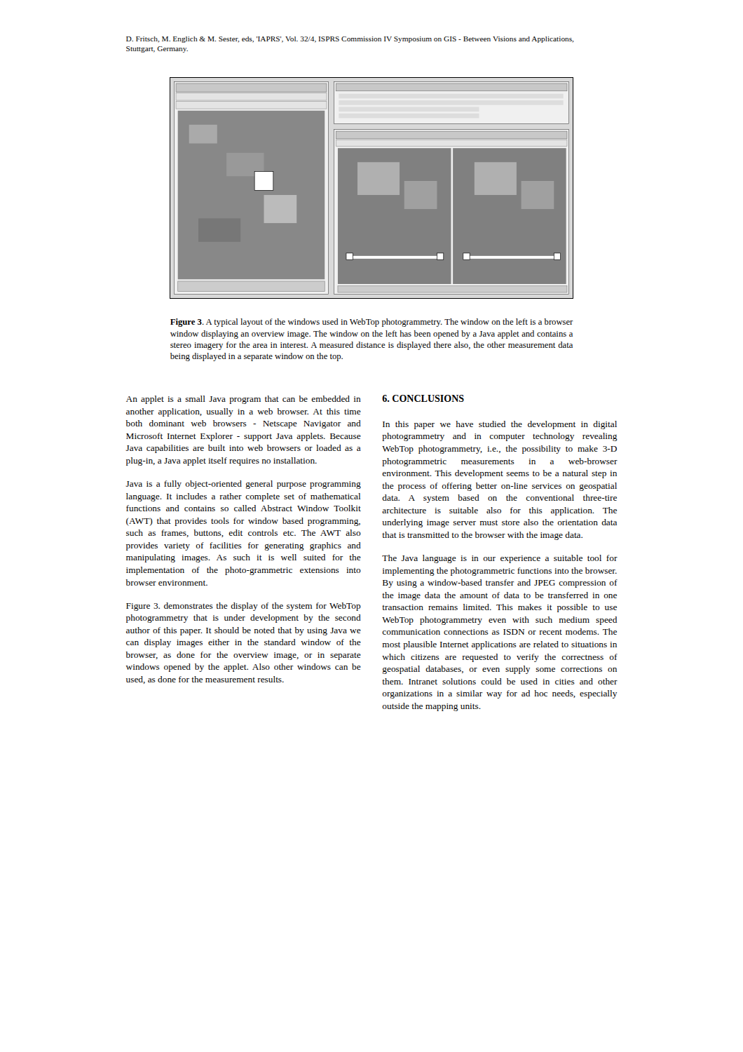D. Fritsch, M. Englich & M. Sester, eds, 'IAPRS', Vol. 32/4, ISPRS Commission IV Symposium on GIS - Between Visions and Applications,
Stuttgart, Germany.
Figure 3. A typical layout of the windows used in WebTop photogrammetry. The window on the left is a browser window displaying an overview image. The window on the left has been opened by a Java applet and contains a stereo imagery for the area in interest. A measured distance is displayed there also, the other measurement data being displayed in a separate window on the top.
An applet is a small Java program that can be embedded in another application, usually in a web browser. At this time both dominant web browsers - Netscape Navigator and Microsoft Internet Explorer - support Java applets. Because Java capabilities are built into web browsers or loaded as a plug-in, a Java applet itself requires no installation.
Java is a fully object-oriented general purpose programming language. It includes a rather complete set of mathematical functions and contains so called Abstract Window Toolkit (AWT) that provides tools for window based programming, such as frames, buttons, edit controls etc. The AWT also provides variety of facilities for generating graphics and manipulating images. As such it is well suited for the implementation of the photo-grammetric extensions into browser environment.
Figure 3. demonstrates the display of the system for WebTop photogrammetry that is under development by the second author of this paper. It should be noted that by using Java we can display images either in the standard window of the browser, as done for the overview image, or in separate windows opened by the applet. Also other windows can be used, as done for the measurement results.
6. CONCLUSIONS
In this paper we have studied the development in digital photogrammetry and in computer technology revealing WebTop photogrammetry, i.e., the possibility to make 3-D photogrammetric measurements in a web-browser environment. This development seems to be a natural step in the process of offering better on-line services on geospatial data. A system based on the conventional three-tire architecture is suitable also for this application. The underlying image server must store also the orientation data that is transmitted to the browser with the image data.
The Java language is in our experience a suitable tool for implementing the photogrammetric functions into the browser. By using a window-based transfer and JPEG compression of the image data the amount of data to be transferred in one transaction remains limited. This makes it possible to use WebTop photogrammetry even with such medium speed communication connections as ISDN or recent modems. The most plausible Internet applications are related to situations in which citizens are requested to verify the correctness of geospatial databases, or even supply some corrections on them. Intranet solutions could be used in cities and other organizations in a similar way for ad hoc needs, especially outside the mapping units.